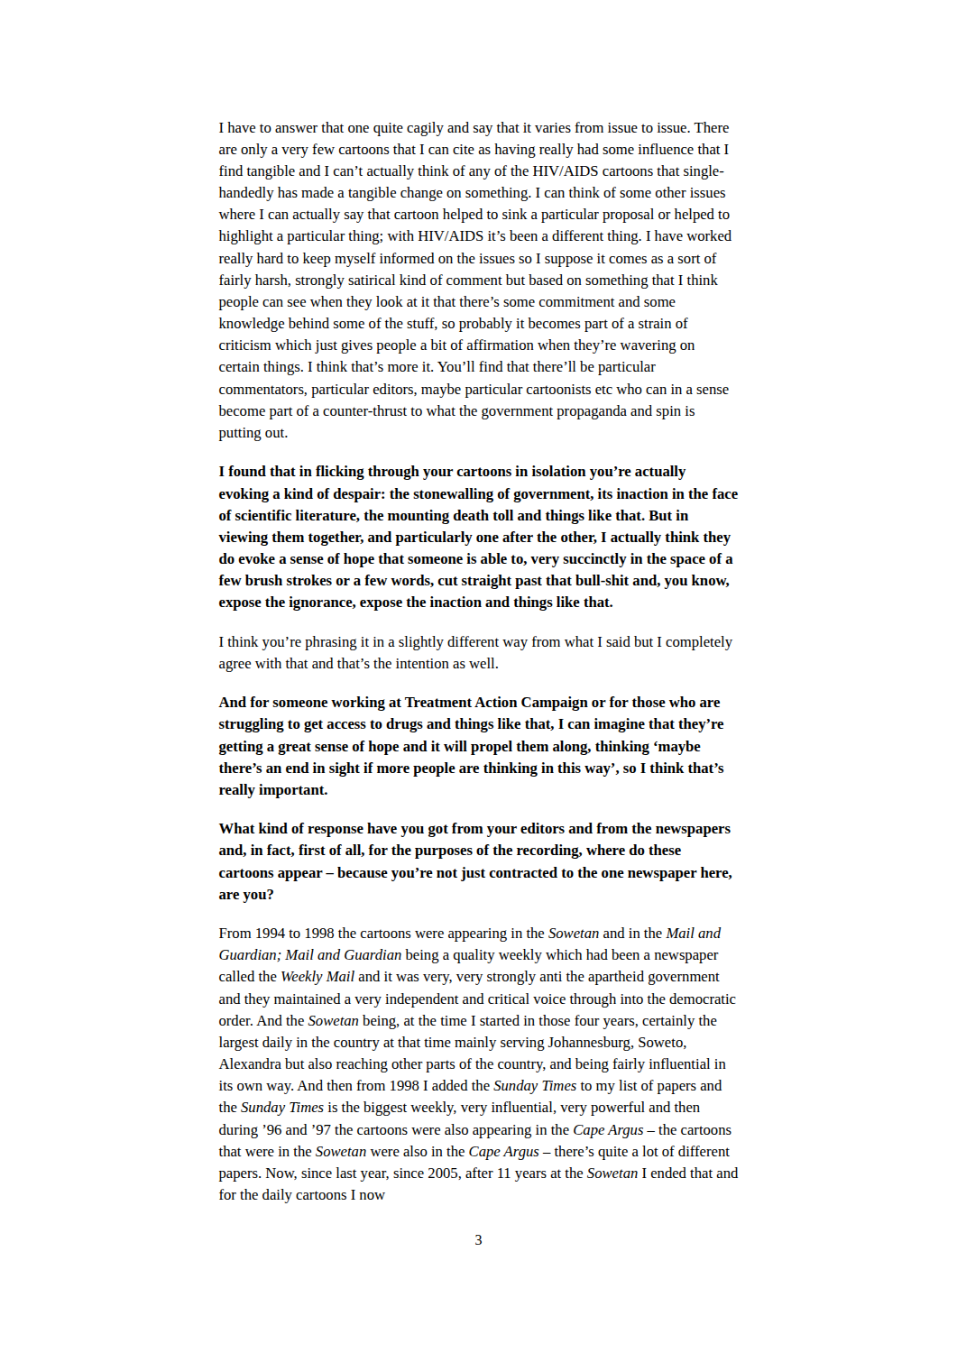I have to answer that one quite cagily and say that it varies from issue to issue. There are only a very few cartoons that I can cite as having really had some influence that I find tangible and I can’t actually think of any of the HIV/AIDS cartoons that single-handedly has made a tangible change on something. I can think of some other issues where I can actually say that cartoon helped to sink a particular proposal or helped to highlight a particular thing; with HIV/AIDS it’s been a different thing. I have worked really hard to keep myself informed on the issues so I suppose it comes as a sort of fairly harsh, strongly satirical kind of comment but based on something that I think people can see when they look at it that there’s some commitment and some knowledge behind some of the stuff, so probably it becomes part of a strain of criticism which just gives people a bit of affirmation when they’re wavering on certain things. I think that’s more it. You’ll find that there’ll be particular commentators, particular editors, maybe particular cartoonists etc who can in a sense become part of a counter-thrust to what the government propaganda and spin is putting out.
I found that in flicking through your cartoons in isolation you’re actually evoking a kind of despair: the stonewalling of government, its inaction in the face of scientific literature, the mounting death toll and things like that. But in viewing them together, and particularly one after the other, I actually think they do evoke a sense of hope that someone is able to, very succinctly in the space of a few brush strokes or a few words, cut straight past that bull-shit and, you know, expose the ignorance, expose the inaction and things like that.
I think you’re phrasing it in a slightly different way from what I said but I completely agree with that and that’s the intention as well.
And for someone working at Treatment Action Campaign or for those who are struggling to get access to drugs and things like that, I can imagine that they’re getting a great sense of hope and it will propel them along, thinking ‘maybe there’s an end in sight if more people are thinking in this way’, so I think that’s really important.
What kind of response have you got from your editors and from the newspapers and, in fact, first of all, for the purposes of the recording, where do these cartoons appear – because you’re not just contracted to the one newspaper here, are you?
From 1994 to 1998 the cartoons were appearing in the Sowetan and in the Mail and Guardian; Mail and Guardian being a quality weekly which had been a newspaper called the Weekly Mail and it was very, very strongly anti the apartheid government and they maintained a very independent and critical voice through into the democratic order. And the Sowetan being, at the time I started in those four years, certainly the largest daily in the country at that time mainly serving Johannesburg, Soweto, Alexandra but also reaching other parts of the country, and being fairly influential in its own way. And then from 1998 I added the Sunday Times to my list of papers and the Sunday Times is the biggest weekly, very influential, very powerful and then during ’96 and ’97 the cartoons were also appearing in the Cape Argus – the cartoons that were in the Sowetan were also in the Cape Argus – there’s quite a lot of different papers. Now, since last year, since 2005, after 11 years at the Sowetan I ended that and for the daily cartoons I now
3